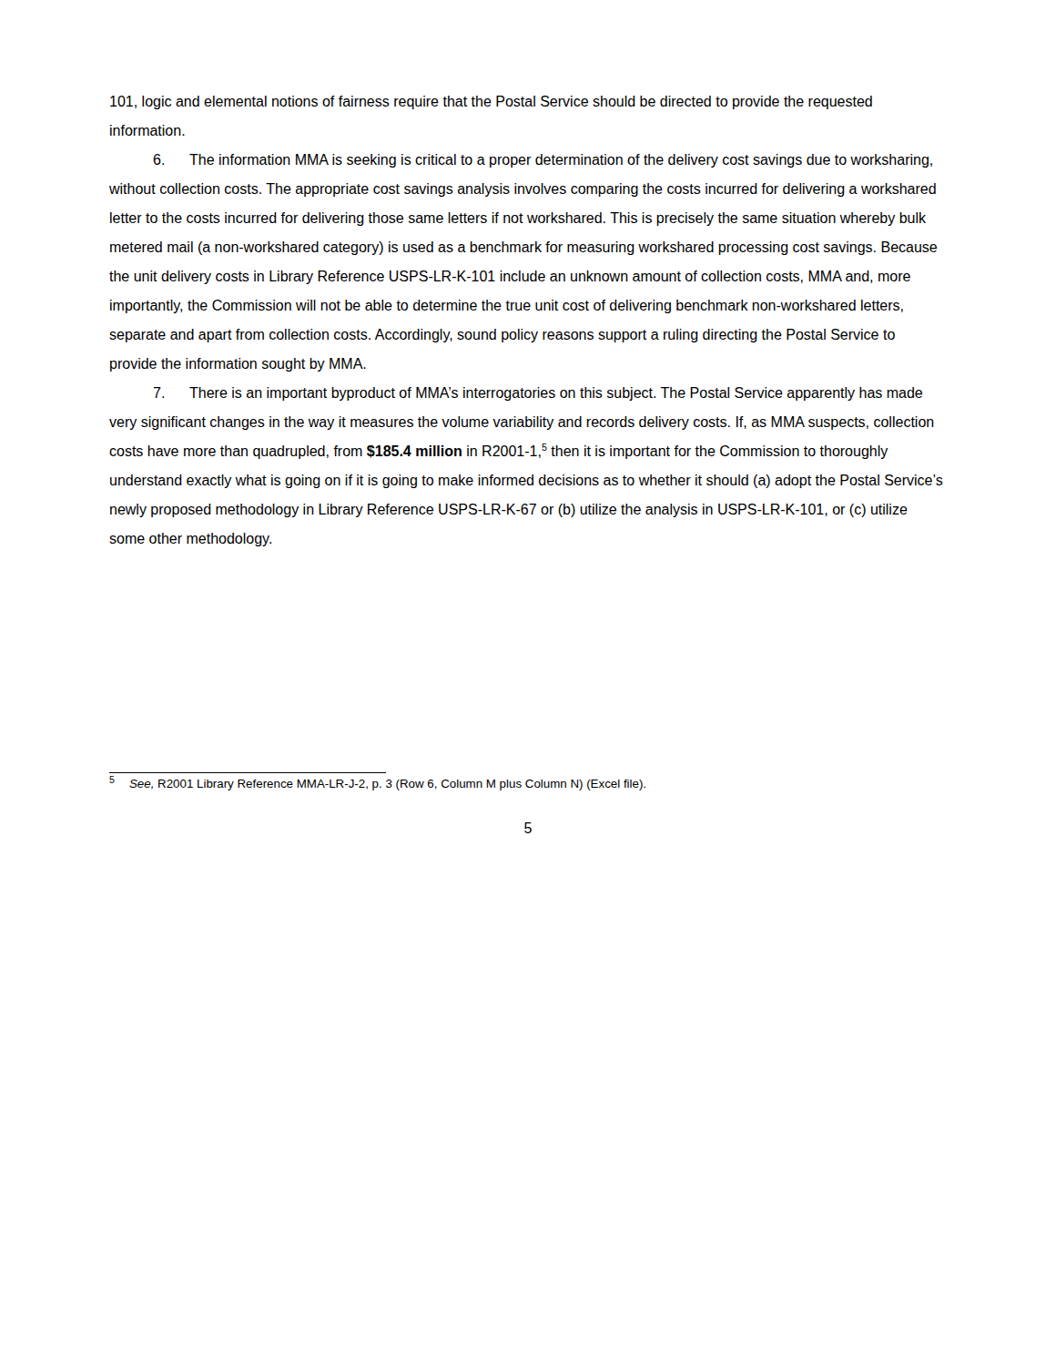101, logic and elemental notions of fairness require that the Postal Service should be directed to provide the requested information.
6. The information MMA is seeking is critical to a proper determination of the delivery cost savings due to worksharing, without collection costs. The appropriate cost savings analysis involves comparing the costs incurred for delivering a workshared letter to the costs incurred for delivering those same letters if not workshared. This is precisely the same situation whereby bulk metered mail (a non-workshared category) is used as a benchmark for measuring workshared processing cost savings. Because the unit delivery costs in Library Reference USPS-LR-K-101 include an unknown amount of collection costs, MMA and, more importantly, the Commission will not be able to determine the true unit cost of delivering benchmark non-workshared letters, separate and apart from collection costs. Accordingly, sound policy reasons support a ruling directing the Postal Service to provide the information sought by MMA.
7. There is an important byproduct of MMA’s interrogatories on this subject. The Postal Service apparently has made very significant changes in the way it measures the volume variability and records delivery costs. If, as MMA suspects, collection costs have more than quadrupled, from $185.4 million in R2001-1,5 then it is important for the Commission to thoroughly understand exactly what is going on if it is going to make informed decisions as to whether it should (a) adopt the Postal Service’s newly proposed methodology in Library Reference USPS-LR-K-67 or (b) utilize the analysis in USPS-LR-K-101, or (c) utilize some other methodology.
5See, R2001 Library Reference MMA-LR-J-2, p. 3 (Row 6, Column M plus Column N) (Excel file).
5